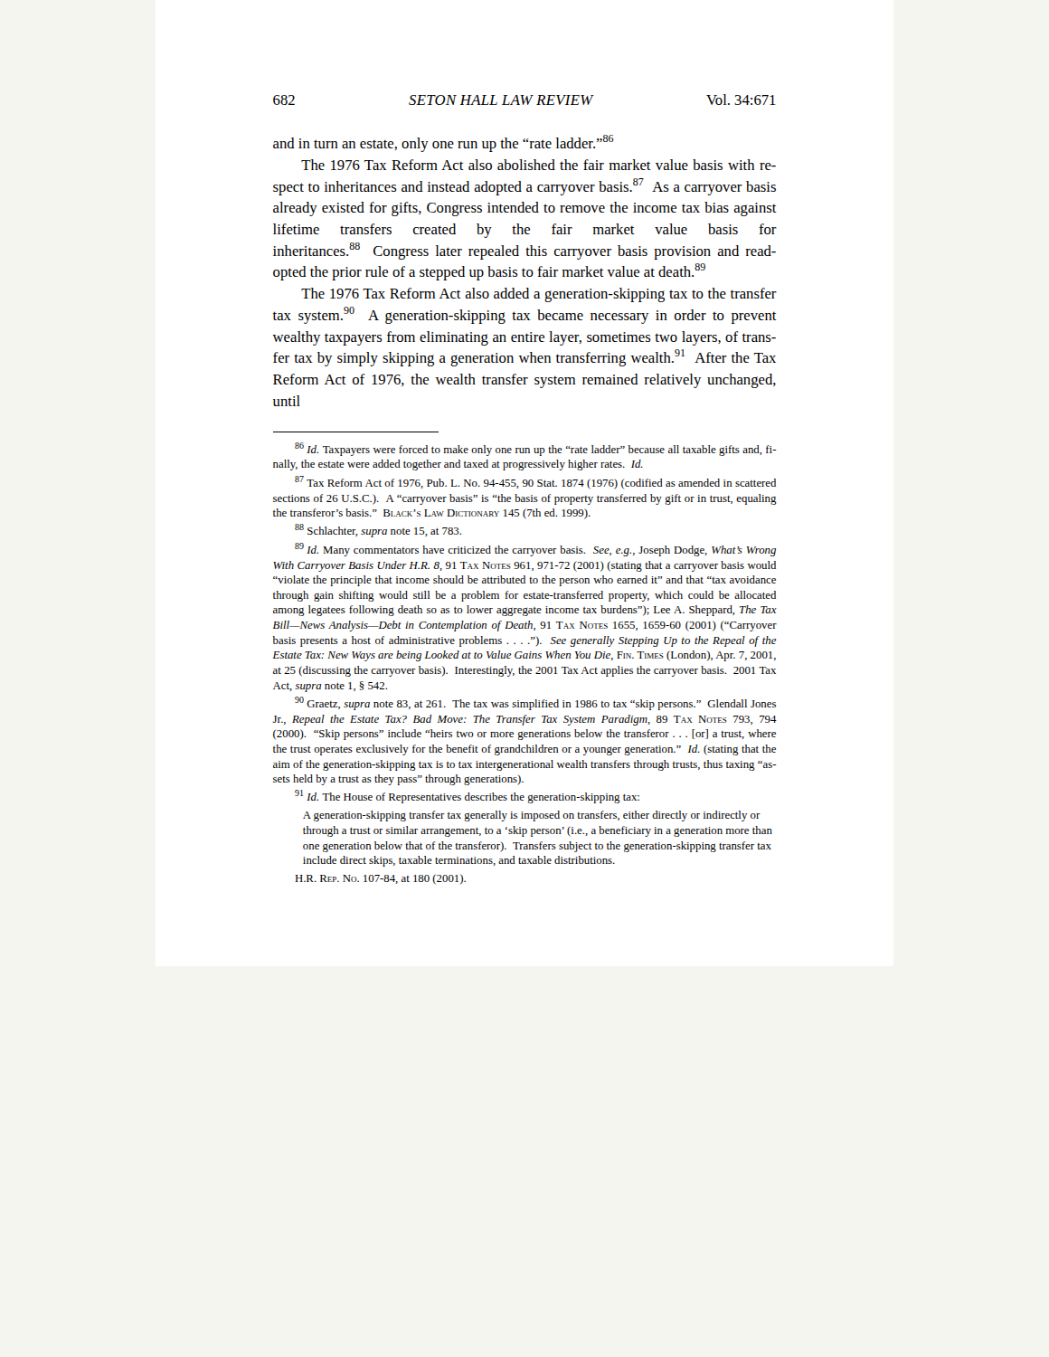682 SETON HALL LAW REVIEW Vol. 34:671
and in turn an estate, only one run up the “rate ladder.”86
The 1976 Tax Reform Act also abolished the fair market value basis with respect to inheritances and instead adopted a carryover basis.87 As a carryover basis already existed for gifts, Congress intended to remove the income tax bias against lifetime transfers created by the fair market value basis for inheritances.88 Congress later repealed this carryover basis provision and readopted the prior rule of a stepped up basis to fair market value at death.89
The 1976 Tax Reform Act also added a generation-skipping tax to the transfer tax system.90 A generation-skipping tax became necessary in order to prevent wealthy taxpayers from eliminating an entire layer, sometimes two layers, of transfer tax by simply skipping a generation when transferring wealth.91 After the Tax Reform Act of 1976, the wealth transfer system remained relatively unchanged, until
86 Id. Taxpayers were forced to make only one run up the “rate ladder” because all taxable gifts and, finally, the estate were added together and taxed at progressively higher rates. Id.
87 Tax Reform Act of 1976, Pub. L. No. 94-455, 90 Stat. 1874 (1976) (codified as amended in scattered sections of 26 U.S.C.). A “carryover basis” is “the basis of property transferred by gift or in trust, equaling the transferor’s basis.” Black’s Law Dictionary 145 (7th ed. 1999).
88 Schlachter, supra note 15, at 783.
89 Id. Many commentators have criticized the carryover basis. See, e.g., Joseph Dodge, What’s Wrong With Carryover Basis Under H.R. 8, 91 Tax Notes 961, 971-72 (2001) (stating that a carryover basis would “violate the principle that income should be attributed to the person who earned it” and that “tax avoidance through gain shifting would still be a problem for estate-transferred property, which could be allocated among legatees following death so as to lower aggregate income tax burdens”); Lee A. Sheppard, The Tax Bill—News Analysis—Debt in Contemplation of Death, 91 Tax Notes 1655, 1659-60 (2001) (“Carryover basis presents a host of administrative problems . . . .”). See generally Stepping Up to the Repeal of the Estate Tax: New Ways are being Looked at to Value Gains When You Die, Fin. Times (London), Apr. 7, 2001, at 25 (discussing the carryover basis). Interestingly, the 2001 Tax Act applies the carryover basis. 2001 Tax Act, supra note 1, § 542.
90 Graetz, supra note 83, at 261. The tax was simplified in 1986 to tax “skip persons.” Glendall Jones Jr., Repeal the Estate Tax? Bad Move: The Transfer Tax System Paradigm, 89 Tax Notes 793, 794 (2000). “Skip persons” include “heirs two or more generations below the transferor . . . [or] a trust, where the trust operates exclusively for the benefit of grandchildren or a younger generation.” Id. (stating that the aim of the generation-skipping tax is to tax intergenerational wealth transfers through trusts, thus taxing “assets held by a trust as they pass” through generations).
91 Id. The House of Representatives describes the generation-skipping tax:
A generation-skipping transfer tax generally is imposed on transfers, either directly or indirectly or through a trust or similar arrangement, to a ‘skip person’ (i.e., a beneficiary in a generation more than one generation below that of the transferor). Transfers subject to the generation-skipping transfer tax include direct skips, taxable terminations, and taxable distributions.
H.R. Rep. No. 107-84, at 180 (2001).